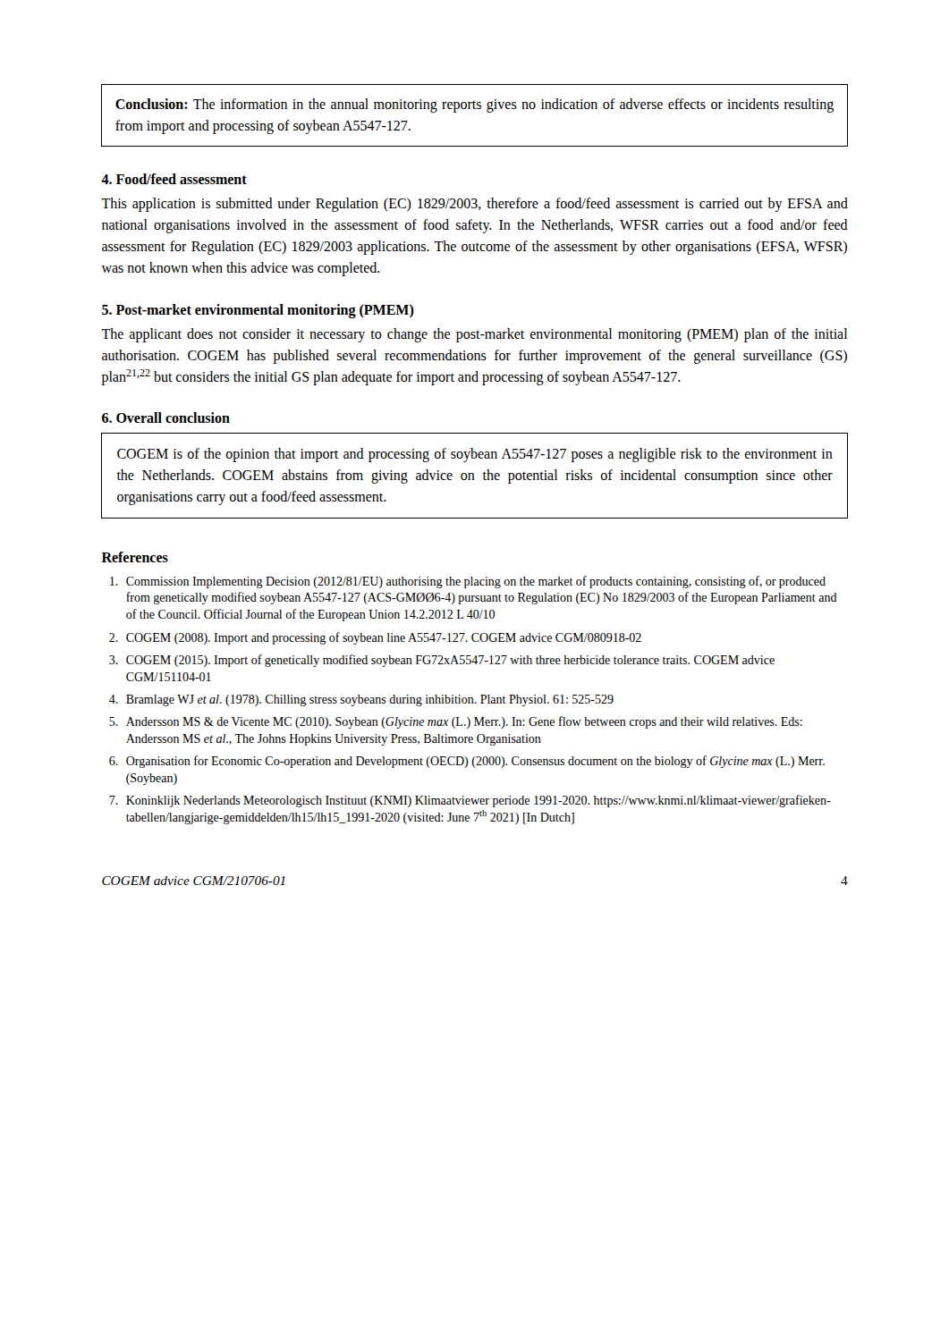Conclusion: The information in the annual monitoring reports gives no indication of adverse effects or incidents resulting from import and processing of soybean A5547-127.
4. Food/feed assessment
This application is submitted under Regulation (EC) 1829/2003, therefore a food/feed assessment is carried out by EFSA and national organisations involved in the assessment of food safety. In the Netherlands, WFSR carries out a food and/or feed assessment for Regulation (EC) 1829/2003 applications. The outcome of the assessment by other organisations (EFSA, WFSR) was not known when this advice was completed.
5. Post-market environmental monitoring (PMEM)
The applicant does not consider it necessary to change the post-market environmental monitoring (PMEM) plan of the initial authorisation. COGEM has published several recommendations for further improvement of the general surveillance (GS) plan21,22 but considers the initial GS plan adequate for import and processing of soybean A5547-127.
6. Overall conclusion
COGEM is of the opinion that import and processing of soybean A5547-127 poses a negligible risk to the environment in the Netherlands. COGEM abstains from giving advice on the potential risks of incidental consumption since other organisations carry out a food/feed assessment.
References
Commission Implementing Decision (2012/81/EU) authorising the placing on the market of products containing, consisting of, or produced from genetically modified soybean A5547-127 (ACS-GMØØ6-4) pursuant to Regulation (EC) No 1829/2003 of the European Parliament and of the Council. Official Journal of the European Union 14.2.2012 L 40/10
COGEM (2008). Import and processing of soybean line A5547-127. COGEM advice CGM/080918-02
COGEM (2015). Import of genetically modified soybean FG72xA5547-127 with three herbicide tolerance traits. COGEM advice CGM/151104-01
Bramlage WJ et al. (1978). Chilling stress soybeans during inhibition. Plant Physiol. 61: 525-529
Andersson MS & de Vicente MC (2010). Soybean (Glycine max (L.) Merr.). In: Gene flow between crops and their wild relatives. Eds: Andersson MS et al., The Johns Hopkins University Press, Baltimore Organisation
Organisation for Economic Co-operation and Development (OECD) (2000). Consensus document on the biology of Glycine max (L.) Merr. (Soybean)
Koninklijk Nederlands Meteorologisch Instituut (KNMI) Klimaatviewer periode 1991-2020. https://www.knmi.nl/klimaat-viewer/grafieken-tabellen/langjarige-gemiddelden/lh15/lh15_1991-2020 (visited: June 7th 2021) [In Dutch]
COGEM advice CGM/210706-01 4